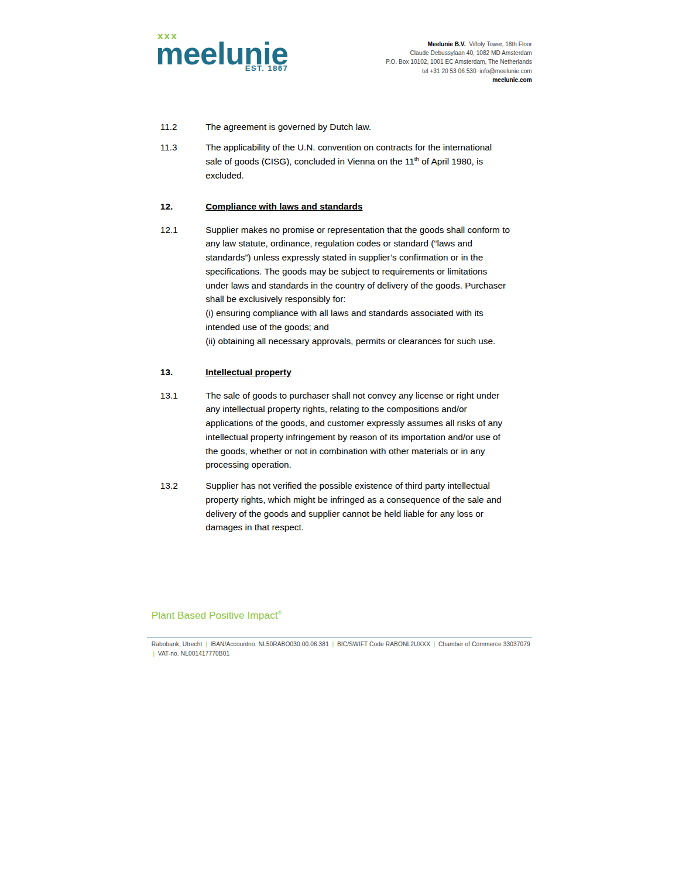xxx
meelunie
EST. 1867
Meelunie B.V. Viñoly Tower, 18th Floor
Claude Debussylaan 40, 1082 MD Amsterdam
P.O. Box 10102, 1001 EC Amsterdam, The Netherlands
tel +31 20 53 06 530 info@meelunie.com
meelunie.com
11.2
The agreement is governed by Dutch law.
11.3
The applicability of the U.N. convention on contracts for the international sale of goods (CISG), concluded in Vienna on the 11th of April 1980, is excluded.
12. Compliance with laws and standards
12.1
Supplier makes no promise or representation that the goods shall conform to any law statute, ordinance, regulation codes or standard (“laws and standards”) unless expressly stated in supplier’s confirmation or in the specifications. The goods may be subject to requirements or limitations under laws and standards in the country of delivery of the goods. Purchaser shall be exclusively responsibly for: (i) ensuring compliance with all laws and standards associated with its intended use of the goods; and (ii) obtaining all necessary approvals, permits or clearances for such use.
13. Intellectual property
13.1
The sale of goods to purchaser shall not convey any license or right under any intellectual property rights, relating to the compositions and/or applications of the goods, and customer expressly assumes all risks of any intellectual property infringement by reason of its importation and/or use of the goods, whether or not in combination with other materials or in any processing operation.
13.2
Supplier has not verified the possible existence of third party intellectual property rights, which might be infringed as a consequence of the sale and delivery of the goods and supplier cannot be held liable for any loss or damages in that respect.
Plant Based Positive Impact®
Rabobank, Utrecht | IBAN/Accountno. NL50RABO030.00.06.381 | BIC/SWIFT Code RABONL2UXXX | Chamber of Commerce 33037079 | VAT-no. NL001417770B01